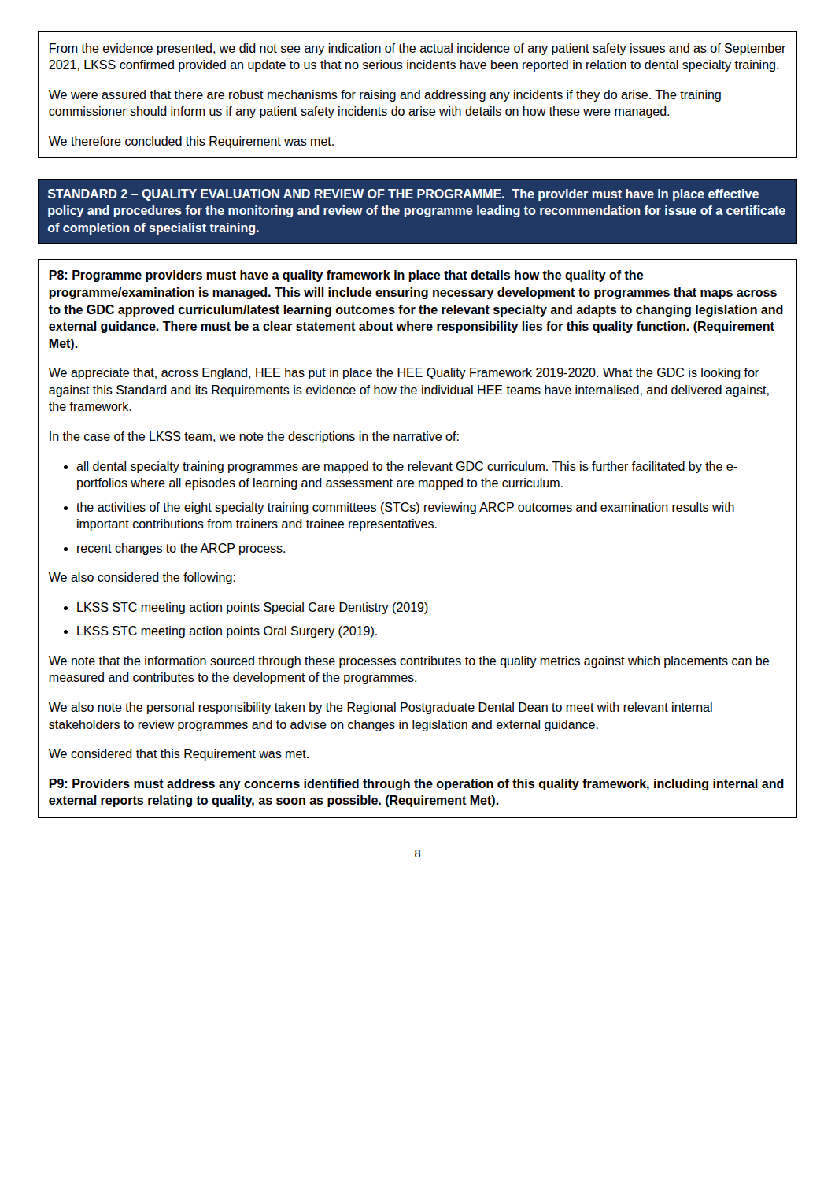From the evidence presented, we did not see any indication of the actual incidence of any patient safety issues and as of September 2021, LKSS confirmed provided an update to us that no serious incidents have been reported in relation to dental specialty training.
We were assured that there are robust mechanisms for raising and addressing any incidents if they do arise. The training commissioner should inform us if any patient safety incidents do arise with details on how these were managed.
We therefore concluded this Requirement was met.
STANDARD 2 – QUALITY EVALUATION AND REVIEW OF THE PROGRAMME. The provider must have in place effective policy and procedures for the monitoring and review of the programme leading to recommendation for issue of a certificate of completion of specialist training.
P8: Programme providers must have a quality framework in place that details how the quality of the programme/examination is managed. This will include ensuring necessary development to programmes that maps across to the GDC approved curriculum/latest learning outcomes for the relevant specialty and adapts to changing legislation and external guidance. There must be a clear statement about where responsibility lies for this quality function. (Requirement Met).
We appreciate that, across England, HEE has put in place the HEE Quality Framework 2019-2020. What the GDC is looking for against this Standard and its Requirements is evidence of how the individual HEE teams have internalised, and delivered against, the framework.
In the case of the LKSS team, we note the descriptions in the narrative of:
all dental specialty training programmes are mapped to the relevant GDC curriculum. This is further facilitated by the e-portfolios where all episodes of learning and assessment are mapped to the curriculum.
the activities of the eight specialty training committees (STCs) reviewing ARCP outcomes and examination results with important contributions from trainers and trainee representatives.
recent changes to the ARCP process.
We also considered the following:
LKSS STC meeting action points Special Care Dentistry (2019)
LKSS STC meeting action points Oral Surgery (2019).
We note that the information sourced through these processes contributes to the quality metrics against which placements can be measured and contributes to the development of the programmes.
We also note the personal responsibility taken by the Regional Postgraduate Dental Dean to meet with relevant internal stakeholders to review programmes and to advise on changes in legislation and external guidance.
We considered that this Requirement was met.
P9: Providers must address any concerns identified through the operation of this quality framework, including internal and external reports relating to quality, as soon as possible. (Requirement Met).
8